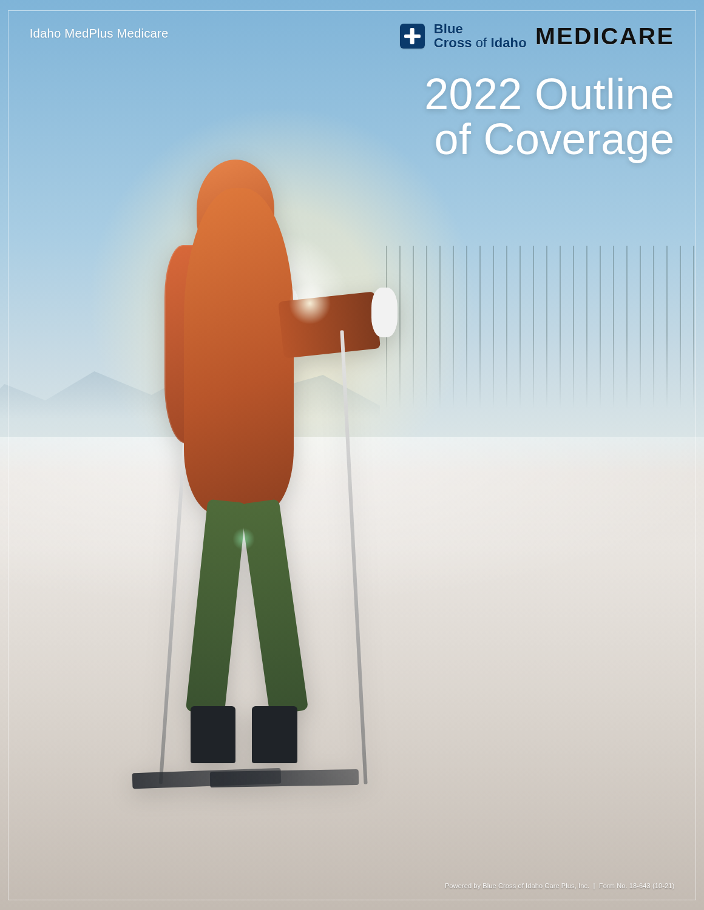Idaho MedPlus Medicare
Blue Cross of Idaho Medicare
2022 Outline of Coverage
Powered by Blue Cross of Idaho Care Plus, Inc. | Form No. 18-643 (10-21)